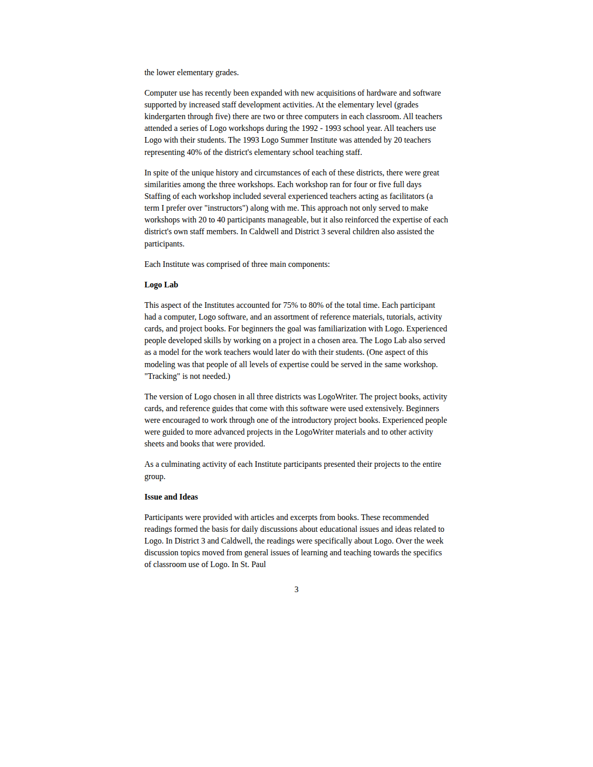the lower elementary grades.
Computer use has recently been expanded with new acquisitions of hardware and software supported by increased staff development activities. At the elementary level (grades kindergarten through five) there are two or three computers in each classroom. All teachers attended a series of Logo workshops during the 1992 - 1993 school year. All teachers use Logo with their students. The 1993 Logo Summer Institute was attended by 20 teachers representing 40% of the district's elementary school teaching staff.
In spite of the unique history and circumstances of each of these districts, there were great similarities among the three workshops. Each workshop ran for four or five full days Staffing of each workshop included several experienced teachers acting as facilitators (a term I prefer over "instructors") along with me. This approach not only served to make workshops with 20 to 40 participants manageable, but it also reinforced the expertise of each district's own staff members. In Caldwell and District 3 several children also assisted the participants.
Each Institute was comprised of three main components:
Logo Lab
This aspect of the Institutes accounted for 75% to 80% of the total time. Each participant had a computer, Logo software, and an assortment of reference materials, tutorials, activity cards, and project books. For beginners the goal was familiarization with Logo. Experienced people developed skills by working on a project in a chosen area. The Logo Lab also served as a model for the work teachers would later do with their students. (One aspect of this modeling was that people of all levels of expertise could be served in the same workshop. "Tracking" is not needed.)
The version of Logo chosen in all three districts was LogoWriter. The project books, activity cards, and reference guides that come with this software were used extensively. Beginners were encouraged to work through one of the introductory project books. Experienced people were guided to more advanced projects in the LogoWriter materials and to other activity sheets and books that were provided.
As a culminating activity of each Institute participants presented their projects to the entire group.
Issue and Ideas
Participants were provided with articles and excerpts from books. These recommended readings formed the basis for daily discussions about educational issues and ideas related to Logo. In District 3 and Caldwell, the readings were specifically about Logo. Over the week discussion topics moved from general issues of learning and teaching towards the specifics of classroom use of Logo. In St. Paul
3